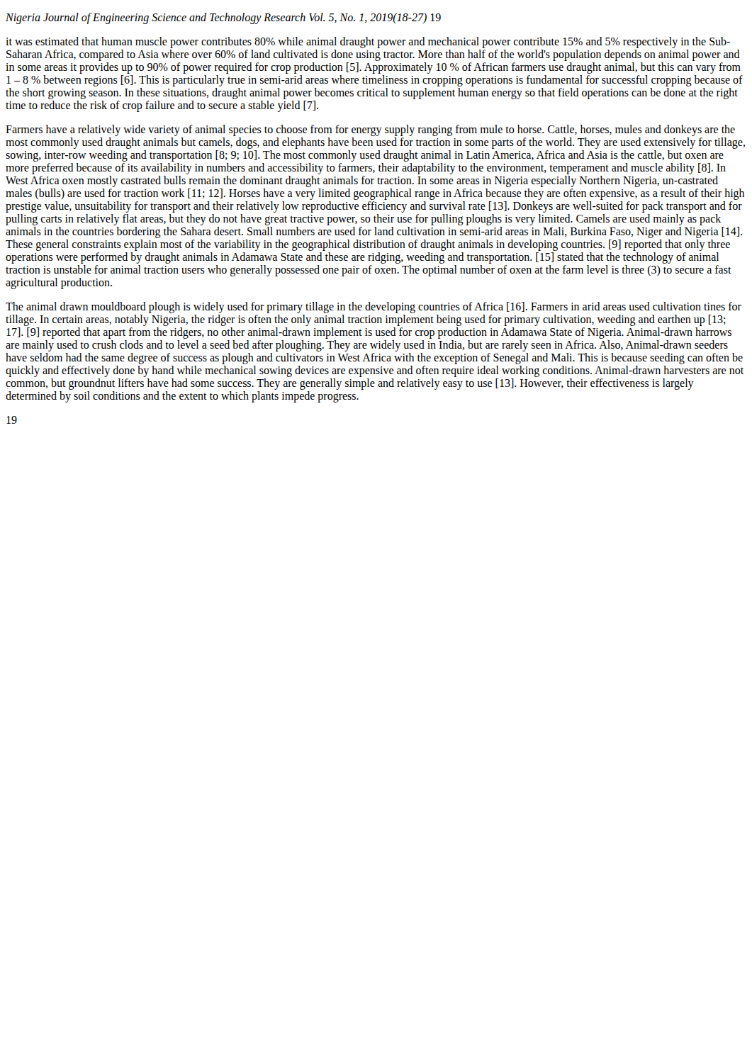Nigeria Journal of Engineering Science and Technology Research Vol. 5, No. 1, 2019(18-27) 19
it was estimated that human muscle power contributes 80% while animal draught power and mechanical power contribute 15% and 5% respectively in the Sub-Saharan Africa, compared to Asia where over 60% of land cultivated is done using tractor. More than half of the world's population depends on animal power and in some areas it provides up to 90% of power required for crop production [5]. Approximately 10 % of African farmers use draught animal, but this can vary from 1 – 8 % between regions [6]. This is particularly true in semi-arid areas where timeliness in cropping operations is fundamental for successful cropping because of the short growing season. In these situations, draught animal power becomes critical to supplement human energy so that field operations can be done at the right time to reduce the risk of crop failure and to secure a stable yield [7].
Farmers have a relatively wide variety of animal species to choose from for energy supply ranging from mule to horse. Cattle, horses, mules and donkeys are the most commonly used draught animals but camels, dogs, and elephants have been used for traction in some parts of the world. They are used extensively for tillage, sowing, inter-row weeding and transportation [8; 9; 10]. The most commonly used draught animal in Latin America, Africa and Asia is the cattle, but oxen are more preferred because of its availability in numbers and accessibility to farmers, their adaptability to the environment, temperament and muscle ability [8]. In West Africa oxen mostly castrated bulls remain the dominant draught animals for traction. In some areas in Nigeria especially Northern Nigeria, un-castrated males (bulls) are used for traction work [11; 12]. Horses have a very limited geographical range in Africa because they are often expensive, as a result of their high prestige value, unsuitability for transport and their relatively low reproductive efficiency and survival rate [13]. Donkeys are well-suited for pack transport and for pulling carts in relatively flat areas, but they do not have great tractive power, so their use for pulling ploughs is very limited. Camels are used mainly as pack animals in the countries bordering the Sahara desert. Small numbers are used for land cultivation in semi-arid areas in Mali, Burkina Faso, Niger and Nigeria [14]. These general constraints explain most of the variability in the geographical distribution of draught animals in developing countries. [9] reported that only three operations were performed by draught animals in Adamawa State and these are ridging, weeding and transportation. [15] stated that the technology of animal traction is unstable for animal traction users who generally possessed one pair of oxen. The optimal number of oxen at the farm level is three (3) to secure a fast agricultural production.
The animal drawn mouldboard plough is widely used for primary tillage in the developing countries of Africa [16]. Farmers in arid areas used cultivation tines for tillage. In certain areas, notably Nigeria, the ridger is often the only animal traction implement being used for primary cultivation, weeding and earthen up [13; 17]. [9] reported that apart from the ridgers, no other animal-drawn implement is used for crop production in Adamawa State of Nigeria. Animal-drawn harrows are mainly used to crush clods and to level a seed bed after ploughing. They are widely used in India, but are rarely seen in Africa. Also, Animal-drawn seeders have seldom had the same degree of success as plough and cultivators in West Africa with the exception of Senegal and Mali. This is because seeding can often be quickly and effectively done by hand while mechanical sowing devices are expensive and often require ideal working conditions. Animal-drawn harvesters are not common, but groundnut lifters have had some success. They are generally simple and relatively easy to use [13]. However, their effectiveness is largely determined by soil conditions and the extent to which plants impede progress.
19